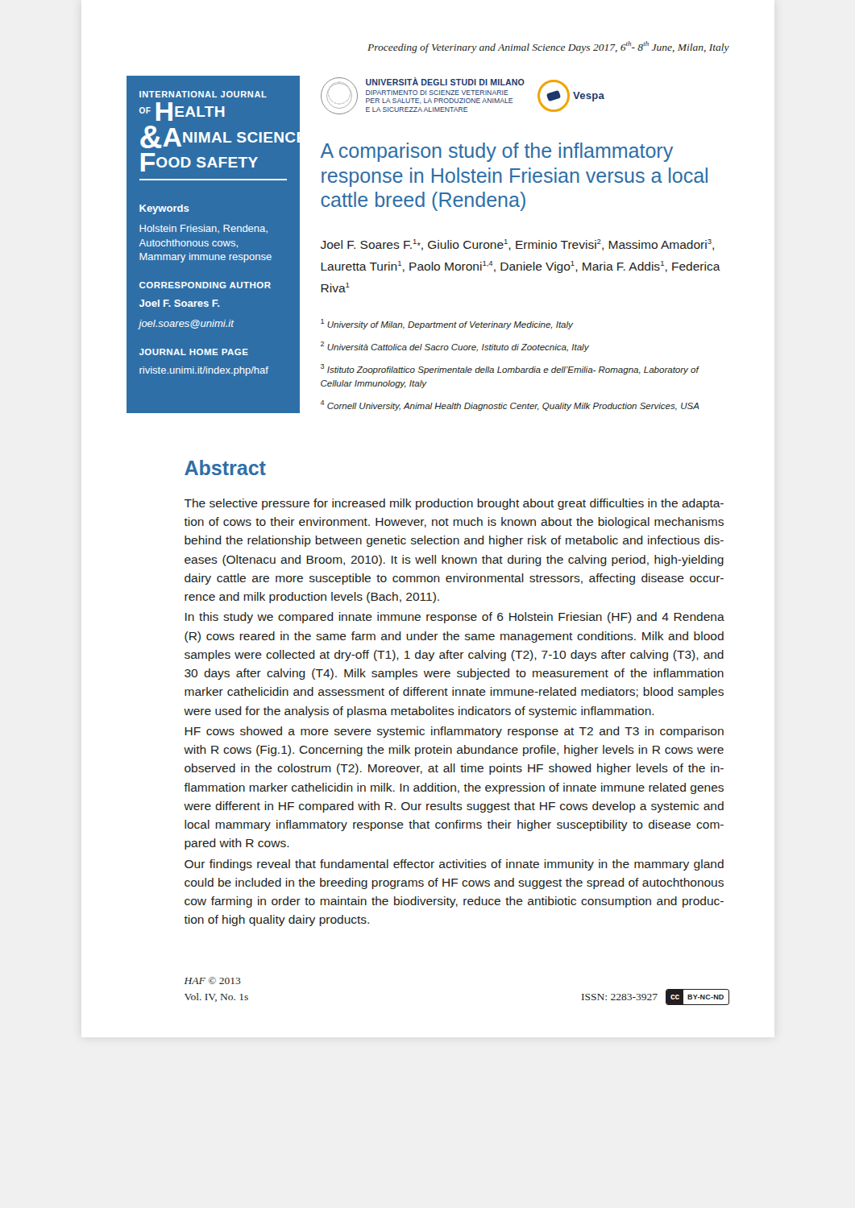Proceeding of Veterinary and Animal Science Days 2017, 6th- 8th June, Milan, Italy
International Journal
of Health
&Animal Science
Food Safety
Keywords
Holstein Friesian, Rendena, Autochthonous cows, Mammary immune response
Corresponding author
Joel F. Soares F.
joel.soares@unimi.it
Journal home page
riviste.unimi.it/index.php/haf
UNIVERSITÀ DEGLI STUDI DI MILANO
DIPARTIMENTO DI SCIENZE VETERINARIE
PER LA SALUTE, LA PRODUZIONE ANIMALE
E LA SICUREZZA ALIMENTARE
Vespa
A comparison study of the inflammatory response in Holstein Friesian versus a local cattle breed (Rendena)
Joel F. Soares F.1*, Giulio Curone1, Erminio Trevisi2, Massimo Amadori3, Lauretta Turin1, Paolo Moroni1,4, Daniele Vigo1, Maria F. Addis1, Federica Riva1
1 University of Milan, Department of Veterinary Medicine, Italy
2 Università Cattolica del Sacro Cuore, Istituto di Zootecnica, Italy
3 Istituto Zooprofilattico Sperimentale della Lombardia e dell’Emilia- Romagna, Laboratory of Cellular Immunology, Italy
4 Cornell University, Animal Health Diagnostic Center, Quality Milk Production Services, USA
Abstract
The selective pressure for increased milk production brought about great difficulties in the adaptation of cows to their environment. However, not much is known about the biological mechanisms behind the relationship between genetic selection and higher risk of metabolic and infectious diseases (Oltenacu and Broom, 2010). It is well known that during the calving period, high-yielding dairy cattle are more susceptible to common environmental stressors, affecting disease occurrence and milk production levels (Bach, 2011).
In this study we compared innate immune response of 6 Holstein Friesian (HF) and 4 Rendena (R) cows reared in the same farm and under the same management conditions. Milk and blood samples were collected at dry-off (T1), 1 day after calving (T2), 7-10 days after calving (T3), and 30 days after calving (T4). Milk samples were subjected to measurement of the inflammation marker cathelicidin and assessment of different innate immune-related mediators; blood samples were used for the analysis of plasma metabolites indicators of systemic inflammation.
HF cows showed a more severe systemic inflammatory response at T2 and T3 in comparison with R cows (Fig.1). Concerning the milk protein abundance profile, higher levels in R cows were observed in the colostrum (T2). Moreover, at all time points HF showed higher levels of the inflammation marker cathelicidin in milk. In addition, the expression of innate immune related genes were different in HF compared with R. Our results suggest that HF cows develop a systemic and local mammary inflammatory response that confirms their higher susceptibility to disease compared with R cows.
Our findings reveal that fundamental effector activities of innate immunity in the mammary gland could be included in the breeding programs of HF cows and suggest the spread of autochthonous cow farming in order to maintain the biodiversity, reduce the antibiotic consumption and production of high quality dairy products.
HAF © 2013
Vol. IV, No. 1s
ISSN: 2283-3927 cc BY-NC-ND